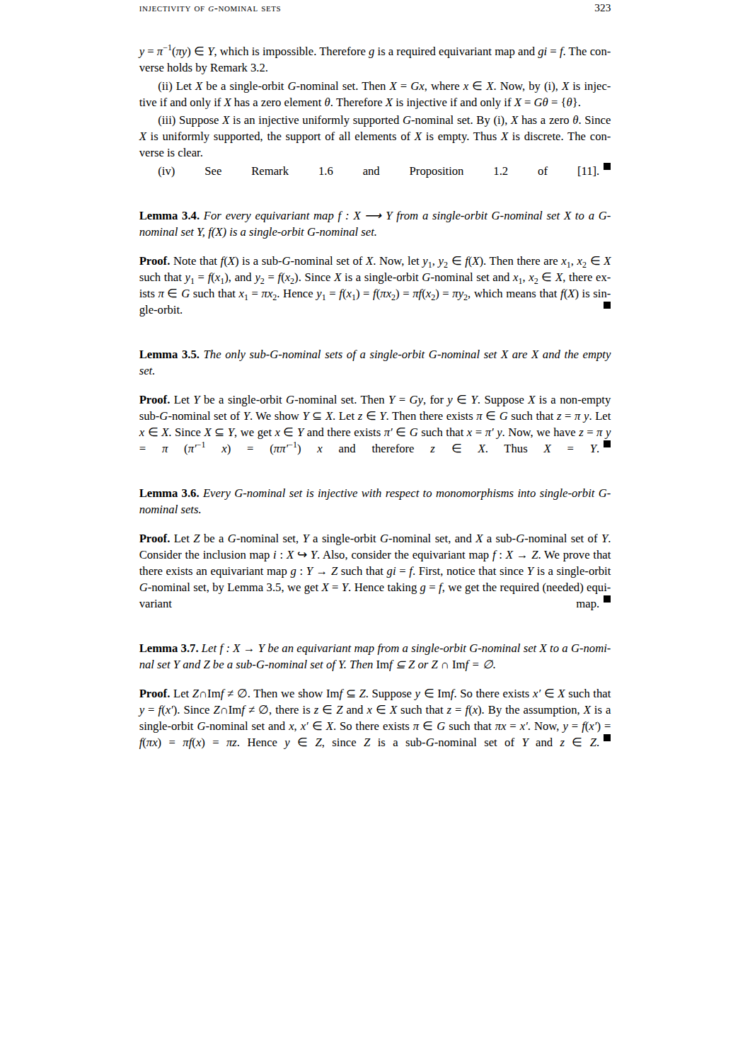Injectivity of G-nominal sets 323
y = π−1(πy) ∈ Y, which is impossible. Therefore g is a required equivariant map and gi = f. The converse holds by Remark 3.2.
(ii) Let X be a single-orbit G-nominal set. Then X = Gx, where x ∈ X. Now, by (i), X is injective if and only if X has a zero element θ. Therefore X is injective if and only if X = Gθ = {θ}.
(iii) Suppose X is an injective uniformly supported G-nominal set. By (i), X has a zero θ. Since X is uniformly supported, the support of all elements of X is empty. Thus X is discrete. The converse is clear.
(iv) See Remark 1.6 and Proposition 1.2 of [11].
Lemma 3.4. For every equivariant map f : X ⟶ Y from a single-orbit G-nominal set X to a G-nominal set Y, f(X) is a single-orbit G-nominal set.
Proof. Note that f(X) is a sub-G-nominal set of X. Now, let y1, y2 ∈ f(X). Then there are x1, x2 ∈ X such that y1 = f(x1), and y2 = f(x2). Since X is a single-orbit G-nominal set and x1, x2 ∈ X, there exists π ∈ G such that x1 = πx2. Hence y1 = f(x1) = f(πx2) = πf(x2) = πy2, which means that f(X) is single-orbit.
Lemma 3.5. The only sub-G-nominal sets of a single-orbit G-nominal set X are X and the empty set.
Proof. Let Y be a single-orbit G-nominal set. Then Y = Gy, for y ∈ Y. Suppose X is a non-empty sub-G-nominal set of Y. We show Y ⊆ X. Let z ∈ Y. Then there exists π ∈ G such that z = π y. Let x ∈ X. Since X ⊆ Y, we get x ∈ Y and there exists π′ ∈ G such that x = π′ y. Now, we have z = π y = π (π′−1 x) = (ππ′−1) x and therefore z ∈ X. Thus X = Y.
Lemma 3.6. Every G-nominal set is injective with respect to monomorphisms into single-orbit G-nominal sets.
Proof. Let Z be a G-nominal set, Y a single-orbit G-nominal set, and X a sub-G-nominal set of Y. Consider the inclusion map i : X ↪ Y. Also, consider the equivariant map f : X → Z. We prove that there exists an equivariant map g : Y → Z such that gi = f. First, notice that since Y is a single-orbit G-nominal set, by Lemma 3.5, we get X = Y. Hence taking g = f, we get the required (needed) equivariant map.
Lemma 3.7. Let f : X → Y be an equivariant map from a single-orbit G-nominal set X to a G-nominal set Y and Z be a sub-G-nominal set of Y. Then Im f ⊆ Z or Z ∩ Im f = ∅.
Proof. Let Z∩Im f ≠ ∅. Then we show Im f ⊆ Z. Suppose y ∈ Im f. So there exists x′ ∈ X such that y = f(x′). Since Z∩Im f ≠ ∅, there is z ∈ Z and x ∈ X such that z = f(x). By the assumption, X is a single-orbit G-nominal set and x, x′ ∈ X. So there exists π ∈ G such that πx = x′. Now, y = f(x′) = f(πx) = πf(x) = πz. Hence y ∈ Z, since Z is a sub-G-nominal set of Y and z ∈ Z.